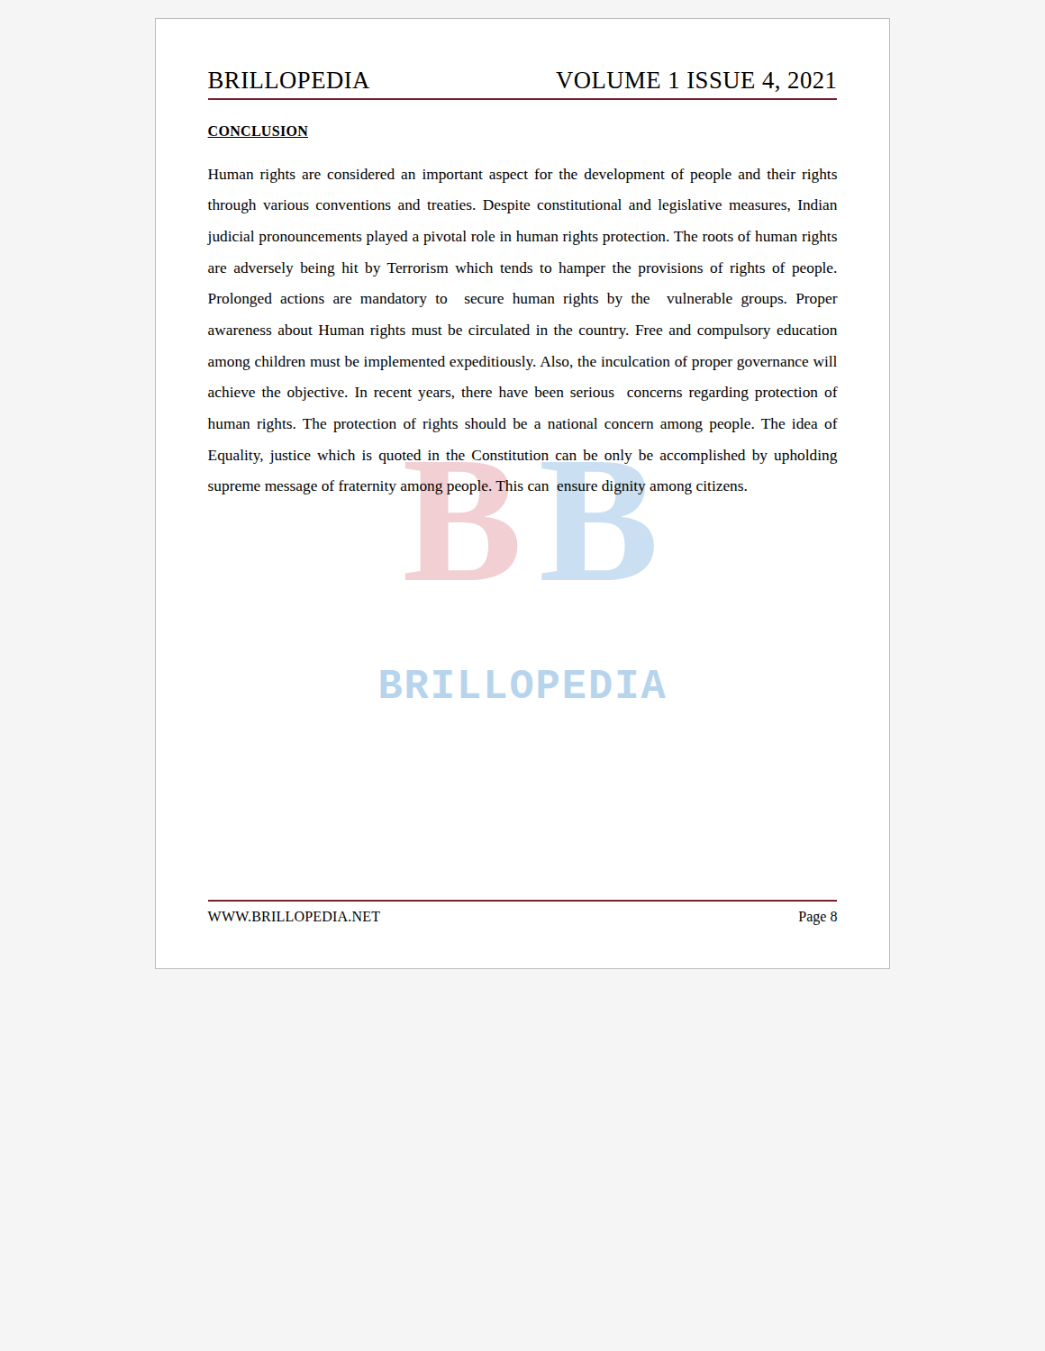BRILLOPEDIA VOLUME 1 ISSUE 4, 2021
CONCLUSION
Human rights are considered an important aspect for the development of people and their rights through various conventions and treaties. Despite constitutional and legislative measures, Indian judicial pronouncements played a pivotal role in human rights protection. The roots of human rights are adversely being hit by Terrorism which tends to hamper the provisions of rights of people. Prolonged actions are mandatory to secure human rights by the vulnerable groups. Proper awareness about Human rights must be circulated in the country. Free and compulsory education among children must be implemented expeditiously. Also, the inculcation of proper governance will achieve the objective. In recent years, there have been serious concerns regarding protection of human rights. The protection of rights should be a national concern among people. The idea of Equality, justice which is quoted in the Constitution can be only be accomplished by upholding supreme message of fraternity among people. This can ensure dignity among citizens.
BB
BRILLOPEDIA
WWW.BRILLOPEDIA.NET Page 8